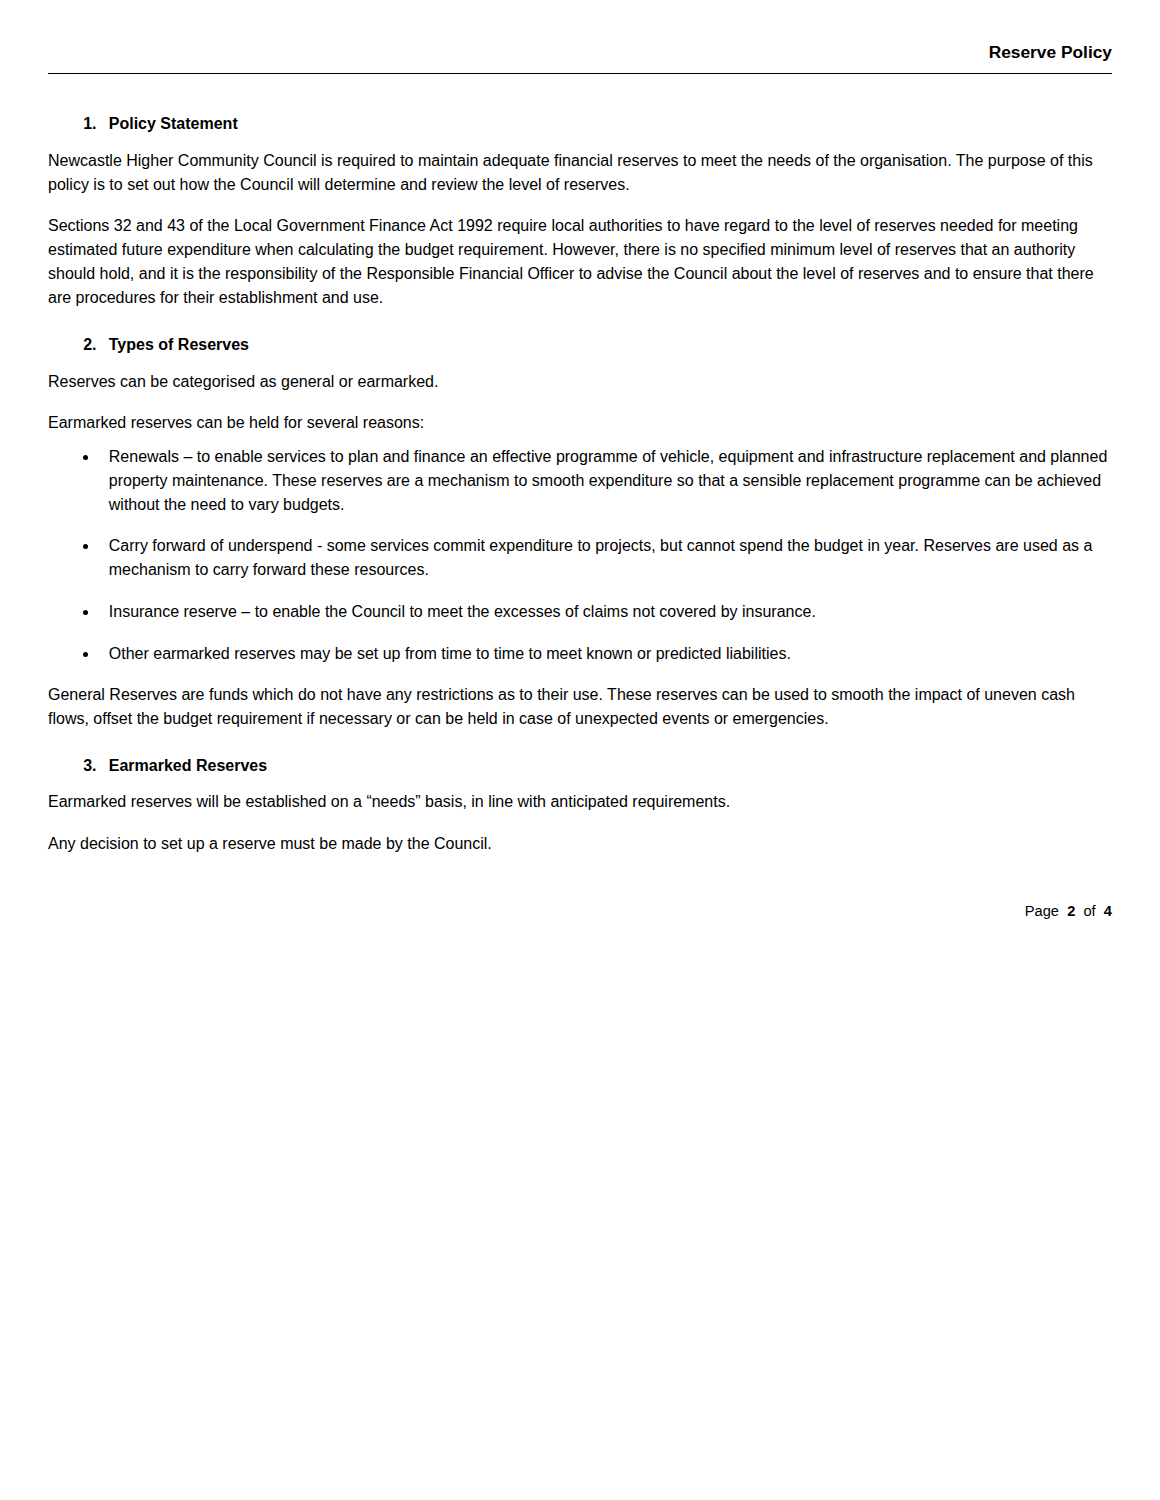Reserve Policy
1. Policy Statement
Newcastle Higher Community Council is required to maintain adequate financial reserves to meet the needs of the organisation. The purpose of this policy is to set out how the Council will determine and review the level of reserves.
Sections 32 and 43 of the Local Government Finance Act 1992 require local authorities to have regard to the level of reserves needed for meeting estimated future expenditure when calculating the budget requirement. However, there is no specified minimum level of reserves that an authority should hold, and it is the responsibility of the Responsible Financial Officer to advise the Council about the level of reserves and to ensure that there are procedures for their establishment and use.
2. Types of Reserves
Reserves can be categorised as general or earmarked.
Earmarked reserves can be held for several reasons:
Renewals – to enable services to plan and finance an effective programme of vehicle, equipment and infrastructure replacement and planned property maintenance. These reserves are a mechanism to smooth expenditure so that a sensible replacement programme can be achieved without the need to vary budgets.
Carry forward of underspend - some services commit expenditure to projects, but cannot spend the budget in year. Reserves are used as a mechanism to carry forward these resources.
Insurance reserve – to enable the Council to meet the excesses of claims not covered by insurance.
Other earmarked reserves may be set up from time to time to meet known or predicted liabilities.
General Reserves are funds which do not have any restrictions as to their use. These reserves can be used to smooth the impact of uneven cash flows, offset the budget requirement if necessary or can be held in case of unexpected events or emergencies.
3. Earmarked Reserves
Earmarked reserves will be established on a “needs” basis, in line with anticipated requirements.
Any decision to set up a reserve must be made by the Council.
Page 2 of 4